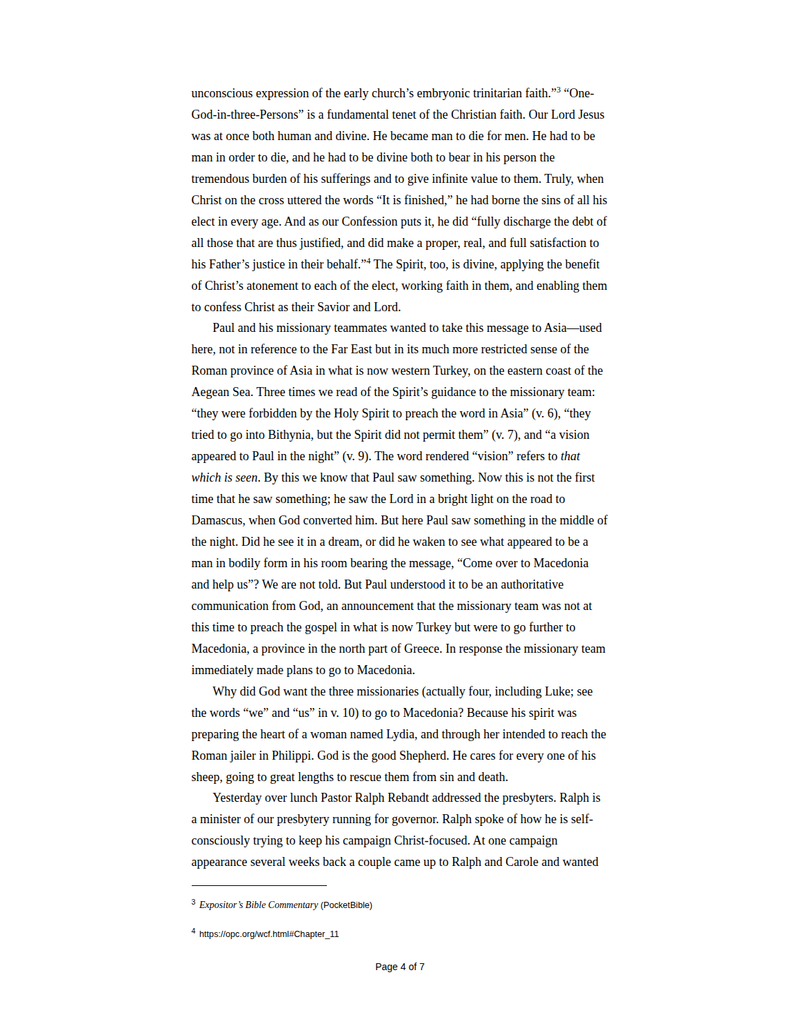unconscious expression of the early church’s embryonic trinitarian faith.”3 “One-God-in-three-Persons” is a fundamental tenet of the Christian faith. Our Lord Jesus was at once both human and divine. He became man to die for men. He had to be man in order to die, and he had to be divine both to bear in his person the tremendous burden of his sufferings and to give infinite value to them. Truly, when Christ on the cross uttered the words “It is finished,” he had borne the sins of all his elect in every age. And as our Confession puts it, he did “fully discharge the debt of all those that are thus justified, and did make a proper, real, and full satisfaction to his Father’s justice in their behalf.”4 The Spirit, too, is divine, applying the benefit of Christ’s atonement to each of the elect, working faith in them, and enabling them to confess Christ as their Savior and Lord.
Paul and his missionary teammates wanted to take this message to Asia—used here, not in reference to the Far East but in its much more restricted sense of the Roman province of Asia in what is now western Turkey, on the eastern coast of the Aegean Sea. Three times we read of the Spirit’s guidance to the missionary team: “they were forbidden by the Holy Spirit to preach the word in Asia” (v. 6), “they tried to go into Bithynia, but the Spirit did not permit them” (v. 7), and “a vision appeared to Paul in the night” (v. 9). The word rendered “vision” refers to that which is seen. By this we know that Paul saw something. Now this is not the first time that he saw something; he saw the Lord in a bright light on the road to Damascus, when God converted him. But here Paul saw something in the middle of the night. Did he see it in a dream, or did he waken to see what appeared to be a man in bodily form in his room bearing the message, “Come over to Macedonia and help us”? We are not told. But Paul understood it to be an authoritative communication from God, an announcement that the missionary team was not at this time to preach the gospel in what is now Turkey but were to go further to Macedonia, a province in the north part of Greece. In response the missionary team immediately made plans to go to Macedonia.
Why did God want the three missionaries (actually four, including Luke; see the words “we” and “us” in v. 10) to go to Macedonia? Because his spirit was preparing the heart of a woman named Lydia, and through her intended to reach the Roman jailer in Philippi. God is the good Shepherd. He cares for every one of his sheep, going to great lengths to rescue them from sin and death.
Yesterday over lunch Pastor Ralph Rebandt addressed the presbyters. Ralph is a minister of our presbytery running for governor. Ralph spoke of how he is self-consciously trying to keep his campaign Christ-focused. At one campaign appearance several weeks back a couple came up to Ralph and Carole and wanted
3 Expositor’s Bible Commentary (PocketBible)
4 https://opc.org/wcf.html#Chapter_11
Page 4 of 7